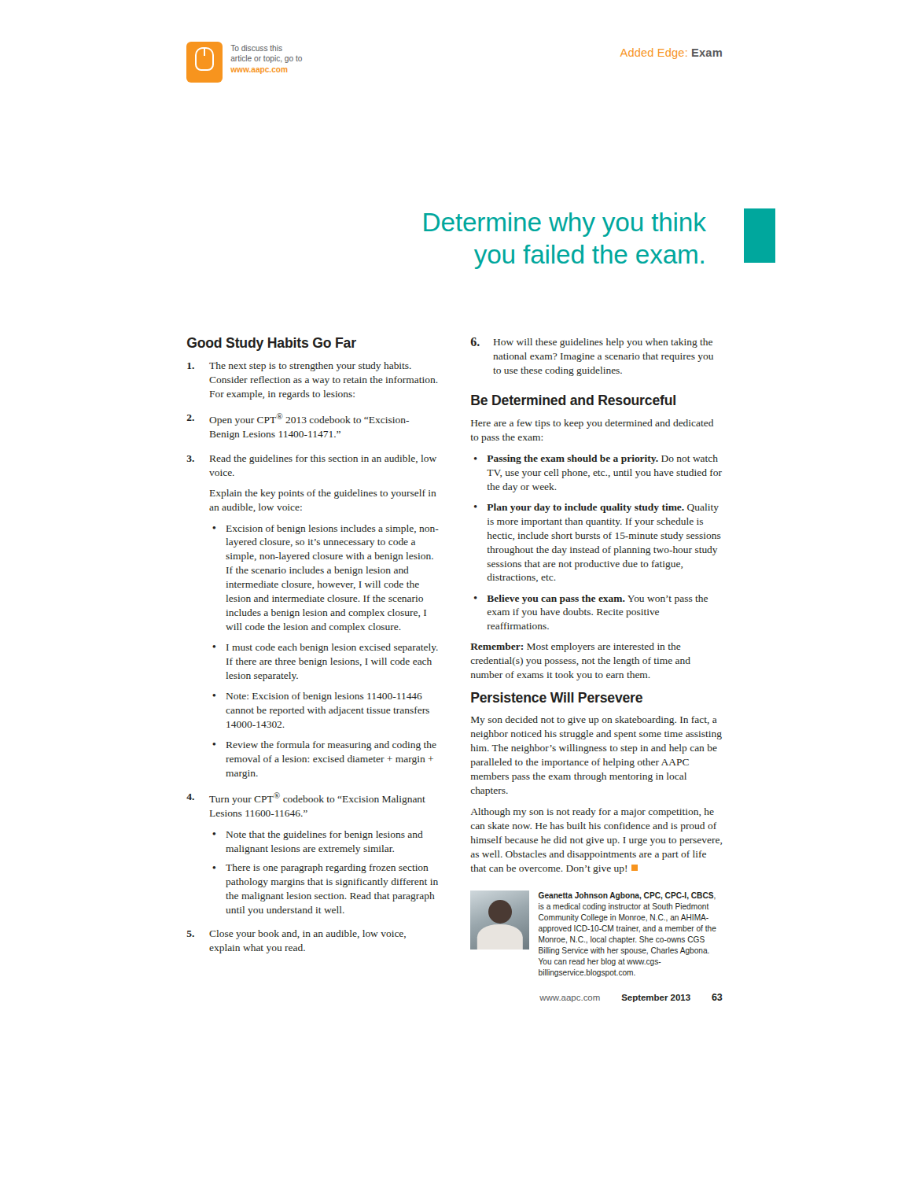To discuss this
article or topic, go to
www.aapc.com
Added Edge: Exam
Determine why you think
you failed the exam.
Good Study Habits Go Far
The next step is to strengthen your study habits. Consider reflection as a way to retain the information. For example, in regards to lesions:
Open your CPT® 2013 codebook to “Excision-Benign Lesions 11400-11471.”
Read the guidelines for this section in an audible, low voice.
Explain the key points of the guidelines to yourself in an audible, low voice:
Excision of benign lesions includes a simple, non-layered closure, so it’s unnecessary to code a simple, non-layered closure with a benign lesion. If the scenario includes a benign lesion and intermediate closure, however, I will code the lesion and intermediate closure. If the scenario includes a benign lesion and complex closure, I will code the lesion and complex closure.
I must code each benign lesion excised separately. If there are three benign lesions, I will code each lesion separately.
Note: Excision of benign lesions 11400-11446 cannot be reported with adjacent tissue transfers 14000-14302.
Review the formula for measuring and coding the removal of a lesion: excised diameter + margin + margin.
Turn your CPT® codebook to “Excision Malignant Lesions 11600-11646.”
Note that the guidelines for benign lesions and malignant lesions are extremely similar.
There is one paragraph regarding frozen section pathology margins that is significantly different in the malignant lesion section. Read that paragraph until you understand it well.
Close your book and, in an audible, low voice, explain what you read.
How will these guidelines help you when taking the national exam? Imagine a scenario that requires you to use these coding guidelines.
Be Determined and Resourceful
Here are a few tips to keep you determined and dedicated to pass the exam:
Passing the exam should be a priority. Do not watch TV, use your cell phone, etc., until you have studied for the day or week.
Plan your day to include quality study time. Quality is more important than quantity. If your schedule is hectic, include short bursts of 15-minute study sessions throughout the day instead of planning two-hour study sessions that are not productive due to fatigue, distractions, etc.
Believe you can pass the exam. You won’t pass the exam if you have doubts. Recite positive reaffirmations.
Remember: Most employers are interested in the credential(s) you possess, not the length of time and number of exams it took you to earn them.
Persistence Will Persevere
My son decided not to give up on skateboarding. In fact, a neighbor noticed his struggle and spent some time assisting him. The neighbor’s willingness to step in and help can be paralleled to the importance of helping other AAPC members pass the exam through mentoring in local chapters.
Although my son is not ready for a major competition, he can skate now. He has built his confidence and is proud of himself because he did not give up. I urge you to persevere, as well. Obstacles and disappointments are a part of life that can be overcome. Don’t give up!
Geanetta Johnson Agbona, CPC, CPC-I, CBCS, is a medical coding instructor at South Piedmont Community College in Monroe, N.C., an AHIMA-approved ICD-10-CM trainer, and a member of the Monroe, N.C., local chapter. She co-owns CGS Billing Service with her spouse, Charles Agbona. You can read her blog at www.cgs-billingservice.blogspot.com.
www.aapc.com September 2013 63